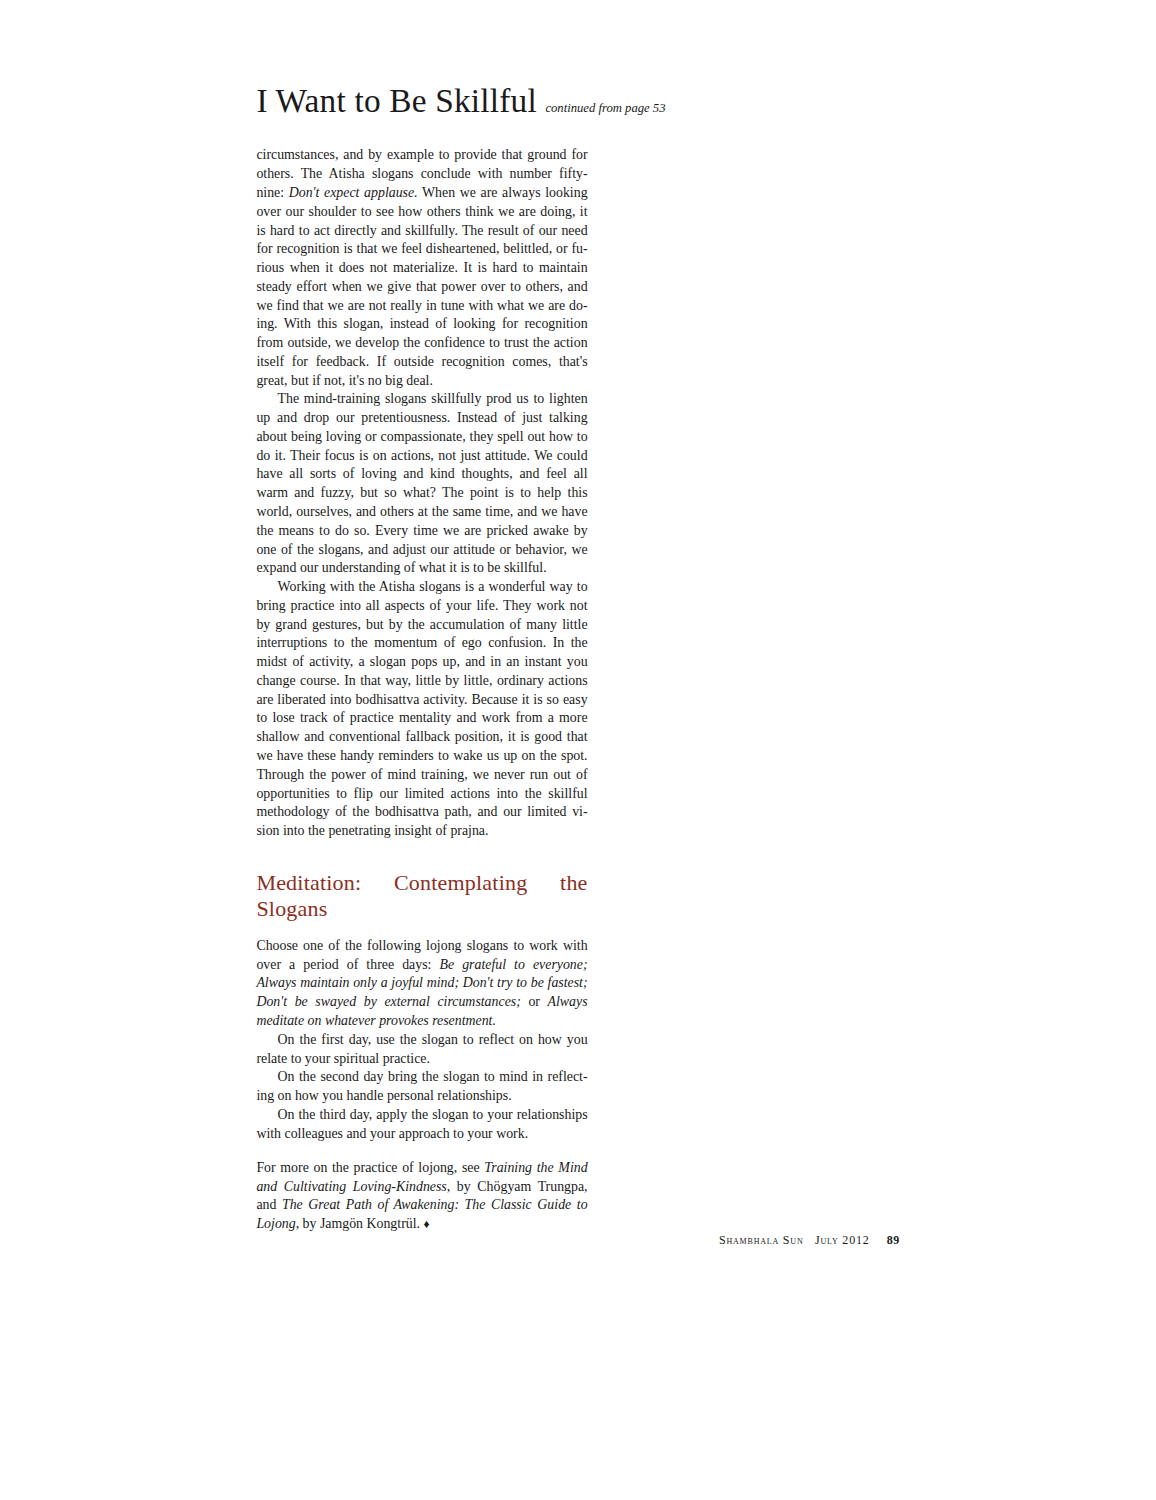I Want to Be Skillful continued from page 53
circumstances, and by example to provide that ground for others. The Atisha slogans conclude with number fifty-nine: Don't expect applause. When we are always looking over our shoulder to see how others think we are doing, it is hard to act directly and skillfully. The result of our need for recognition is that we feel disheartened, belittled, or furious when it does not materialize. It is hard to maintain steady effort when we give that power over to others, and we find that we are not really in tune with what we are doing. With this slogan, instead of looking for recognition from outside, we develop the confidence to trust the action itself for feedback. If outside recognition comes, that's great, but if not, it's no big deal.
The mind-training slogans skillfully prod us to lighten up and drop our pretentiousness. Instead of just talking about being loving or compassionate, they spell out how to do it. Their focus is on actions, not just attitude. We could have all sorts of loving and kind thoughts, and feel all warm and fuzzy, but so what? The point is to help this world, ourselves, and others at the same time, and we have the means to do so. Every time we are pricked awake by one of the slogans, and adjust our attitude or behavior, we expand our understanding of what it is to be skillful.
Working with the Atisha slogans is a wonderful way to bring practice into all aspects of your life. They work not by grand gestures, but by the accumulation of many little interruptions to the momentum of ego confusion. In the midst of activity, a slogan pops up, and in an instant you change course. In that way, little by little, ordinary actions are liberated into bodhisattva activity. Because it is so easy to lose track of practice mentality and work from a more shallow and conventional fallback position, it is good that we have these handy reminders to wake us up on the spot. Through the power of mind training, we never run out of opportunities to flip our limited actions into the skillful methodology of the bodhisattva path, and our limited vision into the penetrating insight of prajna.
Meditation: Contemplating the Slogans
Choose one of the following lojong slogans to work with over a period of three days: Be grateful to everyone; Always maintain only a joyful mind; Don't try to be fastest; Don't be swayed by external circumstances; or Always meditate on whatever provokes resentment.
On the first day, use the slogan to reflect on how you relate to your spiritual practice.
On the second day bring the slogan to mind in reflecting on how you handle personal relationships.
On the third day, apply the slogan to your relationships with colleagues and your approach to your work.
For more on the practice of lojong, see Training the Mind and Cultivating Loving-Kindness, by Chögyam Trungpa, and The Great Path of Awakening: The Classic Guide to Lojong, by Jamgön Kongtrül. ♦
Shambhala Sun July 201289